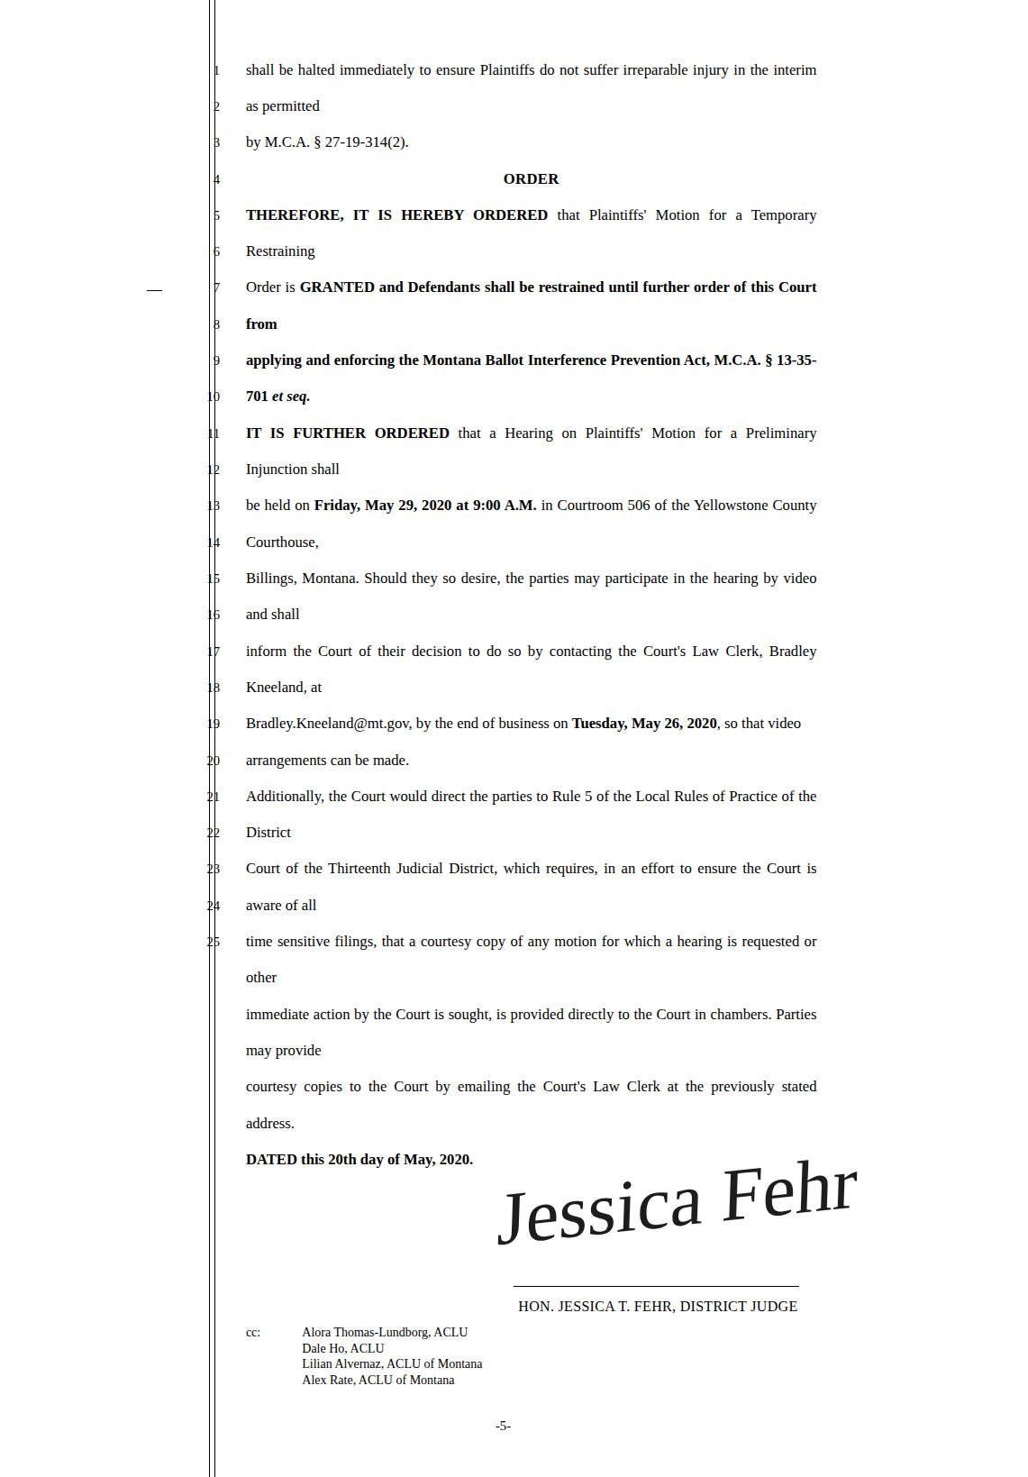1
2
3
4
5
6
7
8
9
10
11
12
13
14
15
16
17
18
19
20
21
22
23
24
25
shall be halted immediately to ensure Plaintiffs do not suffer irreparable injury in the interim as permitted
by M.C.A. § 27-19-314(2).
ORDER
THEREFORE, IT IS HEREBY ORDERED that Plaintiffs' Motion for a Temporary Restraining
Order is GRANTED and Defendants shall be restrained until further order of this Court from
applying and enforcing the Montana Ballot Interference Prevention Act, M.C.A. § 13-35-701 et seq.
IT IS FURTHER ORDERED that a Hearing on Plaintiffs' Motion for a Preliminary Injunction shall
be held on Friday, May 29, 2020 at 9:00 A.M. in Courtroom 506 of the Yellowstone County Courthouse,
Billings, Montana. Should they so desire, the parties may participate in the hearing by video and shall
inform the Court of their decision to do so by contacting the Court's Law Clerk, Bradley Kneeland, at
Bradley.Kneeland@mt.gov, by the end of business on Tuesday, May 26, 2020, so that video
arrangements can be made.
Additionally, the Court would direct the parties to Rule 5 of the Local Rules of Practice of the District
Court of the Thirteenth Judicial District, which requires, in an effort to ensure the Court is aware of all
time sensitive filings, that a courtesy copy of any motion for which a hearing is requested or other
immediate action by the Court is sought, is provided directly to the Court in chambers. Parties may provide
courtesy copies to the Court by emailing the Court's Law Clerk at the previously stated address.
DATED this 20th day of May, 2020.
Jessica Fehr
HON. JESSICA T. FEHR, DISTRICT JUDGE
cc:
Alora Thomas-Lundborg, ACLU
Dale Ho, ACLU
Lilian Alvernaz, ACLU of Montana
Alex Rate, ACLU of Montana
-5-